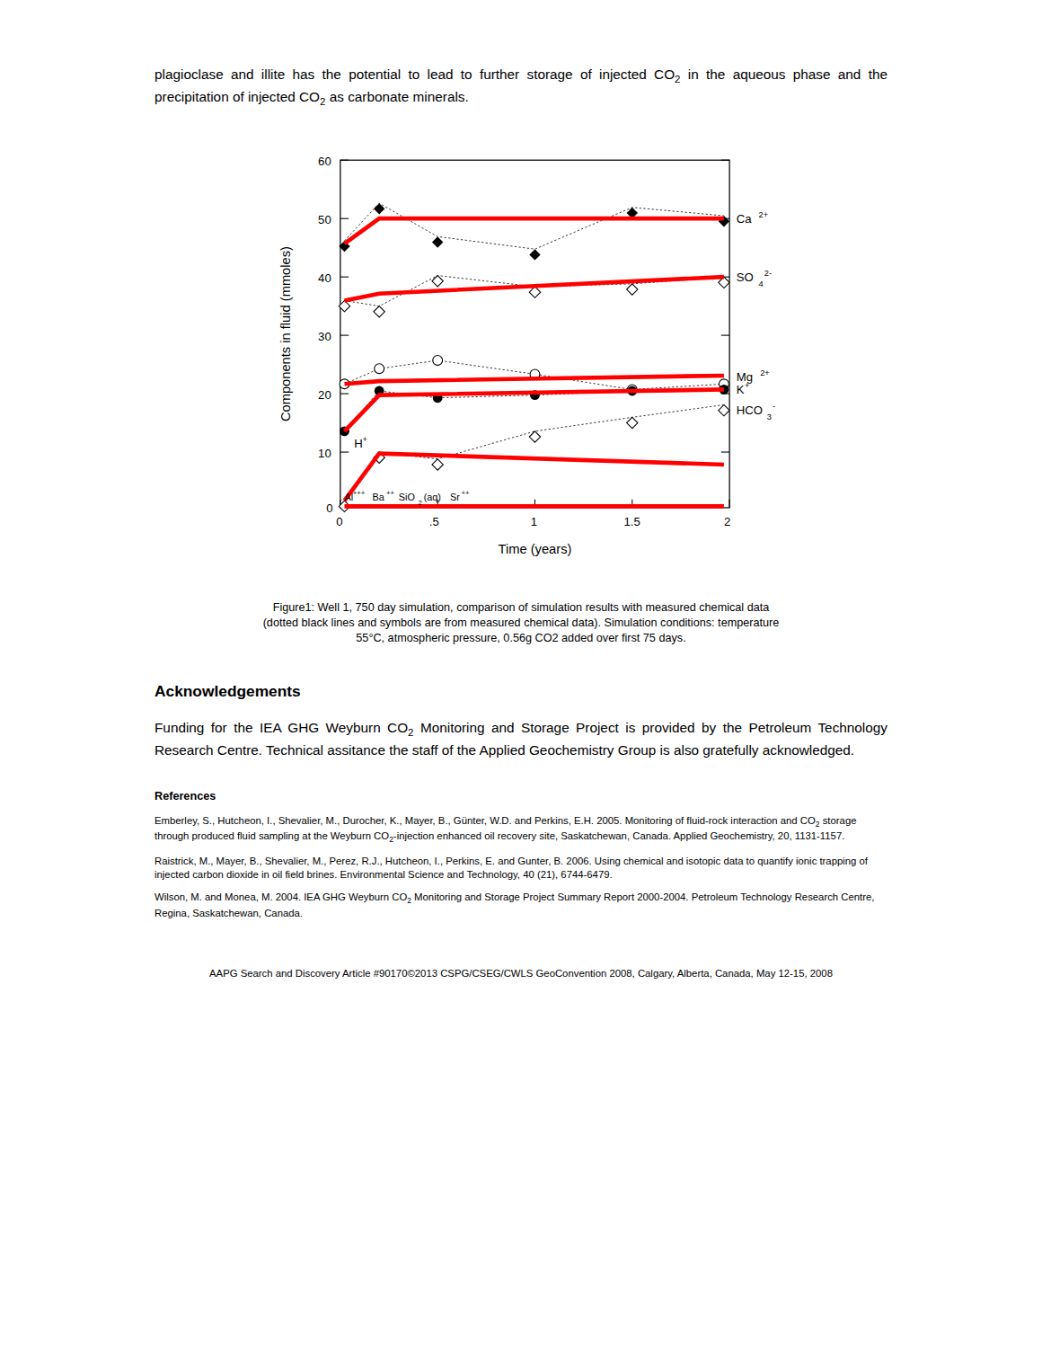plagioclase and illite has the potential to lead to further storage of injected CO2 in the aqueous phase and the precipitation of injected CO2 as carbonate minerals.
Figure1: Well 1, 750 day simulation, comparison of simulation results with measured chemical data (dotted black lines and symbols are from measured chemical data). Simulation conditions: temperature 55°C, atmospheric pressure, 0.56g CO2 added over first 75 days.
Acknowledgements
Funding for the IEA GHG Weyburn CO2 Monitoring and Storage Project is provided by the Petroleum Technology Research Centre. Technical assitance the staff of the Applied Geochemistry Group is also gratefully acknowledged.
References
Emberley, S., Hutcheon, I., Shevalier, M., Durocher, K., Mayer, B., Günter, W.D. and Perkins, E.H. 2005. Monitoring of fluid-rock interaction and CO2 storage through produced fluid sampling at the Weyburn CO2-injection enhanced oil recovery site, Saskatchewan, Canada. Applied Geochemistry, 20, 1131-1157.
Raistrick, M., Mayer, B., Shevalier, M., Perez, R.J., Hutcheon, I., Perkins, E. and Gunter, B. 2006. Using chemical and isotopic data to quantify ionic trapping of injected carbon dioxide in oil field brines. Environmental Science and Technology, 40 (21), 6744-6479.
Wilson, M. and Monea, M. 2004. IEA GHG Weyburn CO2 Monitoring and Storage Project Summary Report 2000-2004. Petroleum Technology Research Centre, Regina, Saskatchewan, Canada.
AAPG Search and Discovery Article #90170©2013 CSPG/CSEG/CWLS GeoConvention 2008, Calgary, Alberta, Canada, May 12-15, 2008